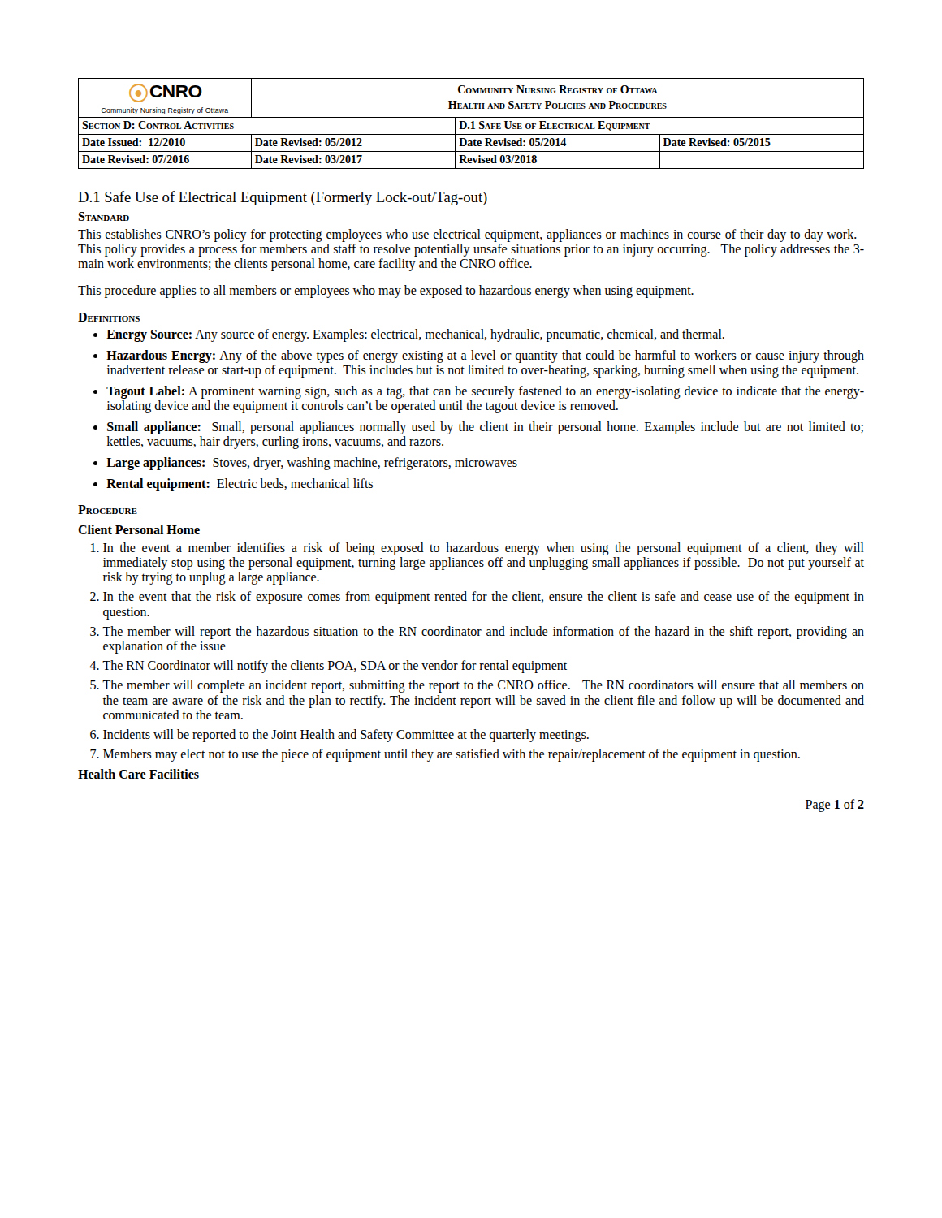| ⦿ CNRO Community Nursing Registry of Ottawa | Community Nursing Registry of Ottawa Health and Safety Policies and Procedures |
| Section D: Control Activities | D.1 Safe Use of Electrical Equipment |
| Date Issued: 12/2010 | Date Revised: 05/2012 | Date Revised: 05/2014 | Date Revised: 05/2015 |
| Date Revised: 07/2016 | Date Revised: 03/2017 | Revised 03/2018 | |
D.1 Safe Use of Electrical Equipment (Formerly Lock-out/Tag-out)
Standard
This establishes CNRO’s policy for protecting employees who use electrical equipment, appliances or machines in course of their day to day work. This policy provides a process for members and staff to resolve potentially unsafe situations prior to an injury occurring. The policy addresses the 3-main work environments; the clients personal home, care facility and the CNRO office.
This procedure applies to all members or employees who may be exposed to hazardous energy when using equipment.
Definitions
Energy Source: Any source of energy. Examples: electrical, mechanical, hydraulic, pneumatic, chemical, and thermal.
Hazardous Energy: Any of the above types of energy existing at a level or quantity that could be harmful to workers or cause injury through inadvertent release or start-up of equipment. This includes but is not limited to over-heating, sparking, burning smell when using the equipment.
Tagout Label: A prominent warning sign, such as a tag, that can be securely fastened to an energy-isolating device to indicate that the energy-isolating device and the equipment it controls can’t be operated until the tagout device is removed.
Small appliance: Small, personal appliances normally used by the client in their personal home. Examples include but are not limited to; kettles, vacuums, hair dryers, curling irons, vacuums, and razors.
Large appliances: Stoves, dryer, washing machine, refrigerators, microwaves
Rental equipment: Electric beds, mechanical lifts
Procedure
Client Personal Home
In the event a member identifies a risk of being exposed to hazardous energy when using the personal equipment of a client, they will immediately stop using the personal equipment, turning large appliances off and unplugging small appliances if possible. Do not put yourself at risk by trying to unplug a large appliance.
In the event that the risk of exposure comes from equipment rented for the client, ensure the client is safe and cease use of the equipment in question.
The member will report the hazardous situation to the RN coordinator and include information of the hazard in the shift report, providing an explanation of the issue
The RN Coordinator will notify the clients POA, SDA or the vendor for rental equipment
The member will complete an incident report, submitting the report to the CNRO office. The RN coordinators will ensure that all members on the team are aware of the risk and the plan to rectify. The incident report will be saved in the client file and follow up will be documented and communicated to the team.
Incidents will be reported to the Joint Health and Safety Committee at the quarterly meetings.
Members may elect not to use the piece of equipment until they are satisfied with the repair/replacement of the equipment in question.
Health Care Facilities
Page 1 of 2